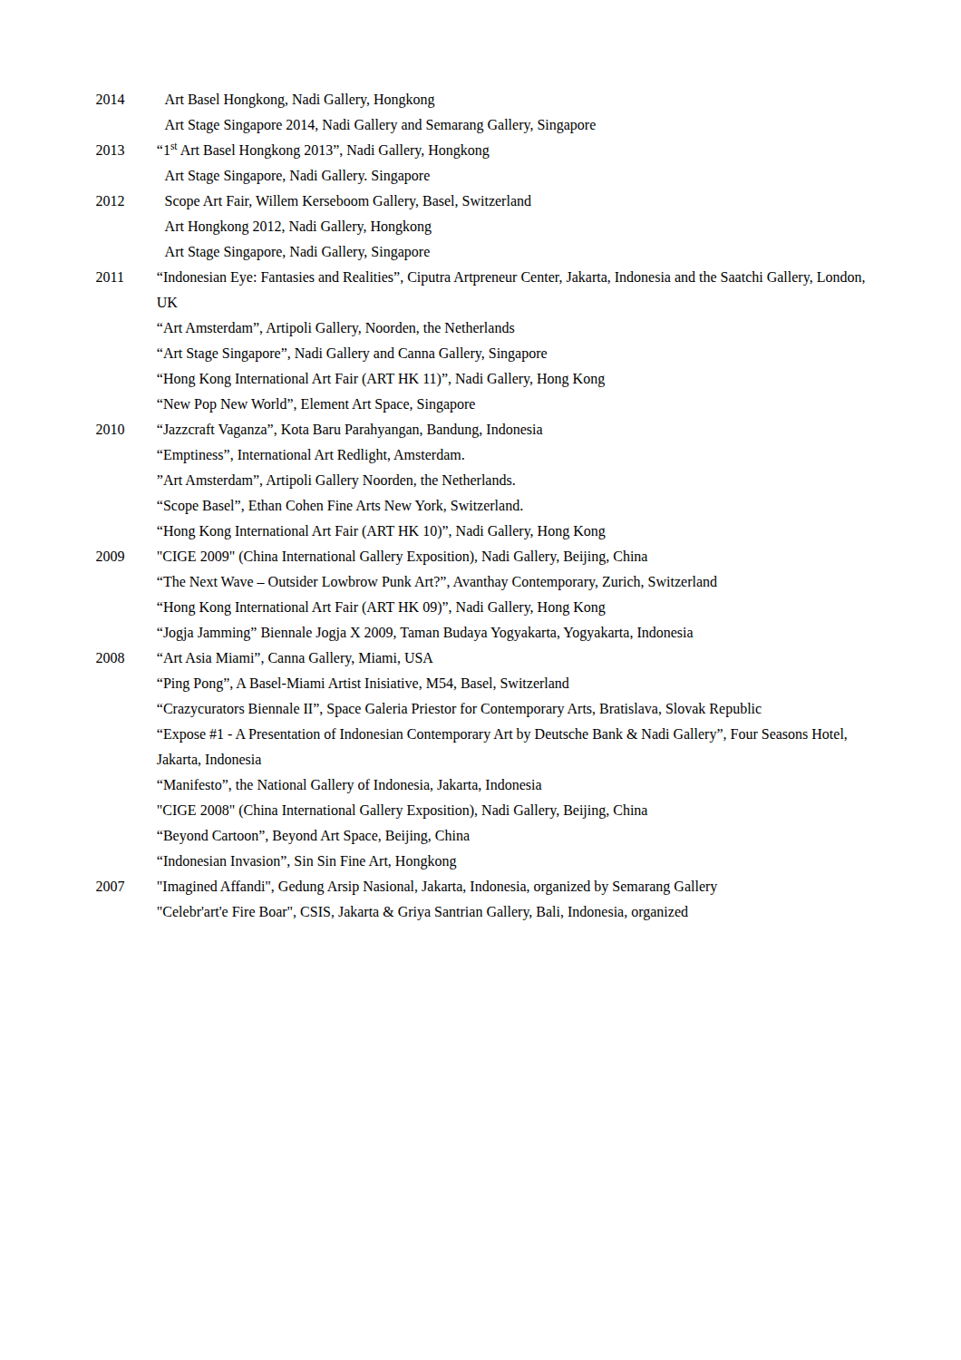| 2014 | Art Basel Hongkong, Nadi Gallery, Hongkong Art Stage Singapore 2014, Nadi Gallery and Semarang Gallery, Singapore |
| 2013 | “1 st Art Basel Hongkong 2013”, Nadi Gallery, Hongkong Art Stage Singapore, Nadi Gallery. Singapore |
| 2012 | Scope Art Fair, Willem Kerseboom Gallery, Basel, Switzerland Art Hongkong 2012, Nadi Gallery, Hongkong Art Stage Singapore, Nadi Gallery, Singapore |
| 2011 | “Indonesian Eye: Fantasies and Realities”, Ciputra Artpreneur Center, Jakarta, Indonesia and the Saatchi Gallery, London, UK “Art Amsterdam”, Artipoli Gallery, Noorden, the Netherlands “Art Stage Singapore”, Nadi Gallery and Canna Gallery, Singapore “Hong Kong International Art Fair (ART HK 11)”, Nadi Gallery, Hong Kong “New Pop New World”, Element Art Space, Singapore |
| 2010 | “Jazzcraft Vaganza”, Kota Baru Parahyangan, Bandung, Indonesia “Emptiness”, International Art Redlight, Amsterdam. ”Art Amsterdam”, Artipoli Gallery Noorden, the Netherlands. “Scope Basel”, Ethan Cohen Fine Arts New York, Switzerland. “Hong Kong International Art Fair (ART HK 10)”, Nadi Gallery, Hong Kong |
| 2009 | "CIGE 2009" (China International Gallery Exposition), Nadi Gallery, Beijing, China “The Next Wave – Outsider Lowbrow Punk Art?”, Avanthay Contemporary, Zurich, Switzerland “Hong Kong International Art Fair (ART HK 09)”, Nadi Gallery, Hong Kong “Jogja Jamming” Biennale Jogja X 2009, Taman Budaya Yogyakarta, Yogyakarta, Indonesia |
| 2008 | “Art Asia Miami”, Canna Gallery, Miami, USA “Ping Pong”, A Basel-Miami Artist Inisiative, M54, Basel, Switzerland “Crazycurators Biennale II”, Space Galeria Priestor for Contemporary Arts, Bratislava, Slovak Republic “Expose #1 - A Presentation of Indonesian Contemporary Art by Deutsche Bank & Nadi Gallery”, Four Seasons Hotel, Jakarta, Indonesia “Manifesto”, the National Gallery of Indonesia, Jakarta, Indonesia "CIGE 2008" (China International Gallery Exposition), Nadi Gallery, Beijing, China “Beyond Cartoon”, Beyond Art Space, Beijing, China “Indonesian Invasion”, Sin Sin Fine Art, Hongkong |
| 2007 | "Imagined Affandi", Gedung Arsip Nasional, Jakarta, Indonesia, organized by Semarang Gallery "Celebr'art'e Fire Boar", CSIS, Jakarta & Griya Santrian Gallery, Bali, Indonesia, organized |